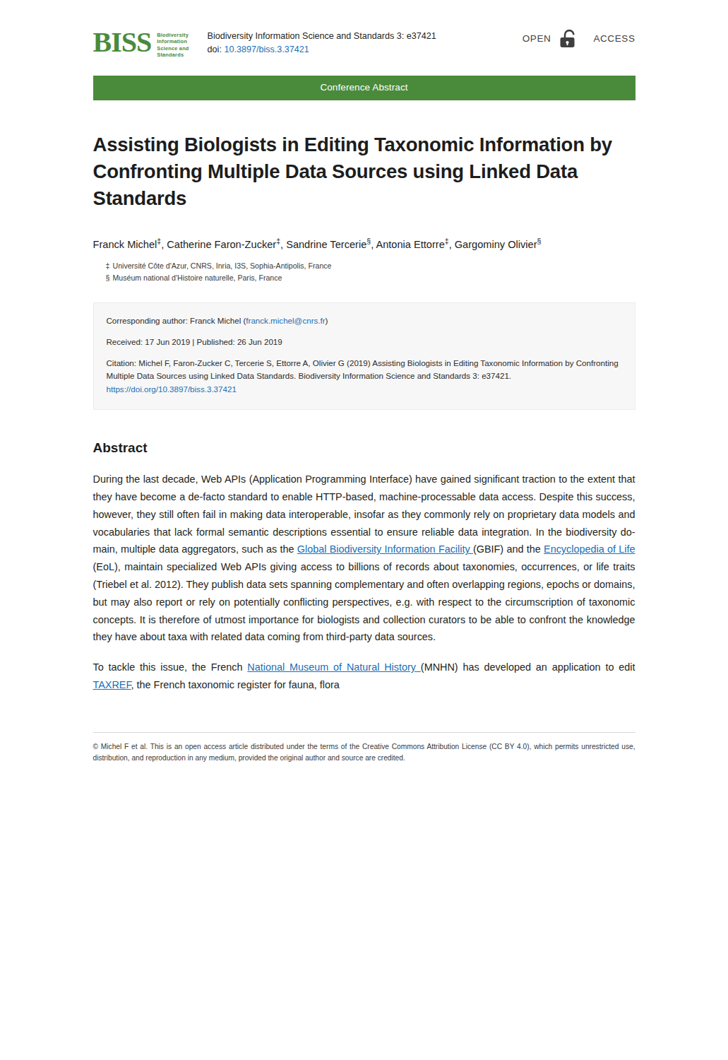BISS Biodiversity
Information
Science and
Standards
Biodiversity Information Science and Standards 3: e37421
doi: 10.3897/biss.3.37421
OPEN ACCESS
Conference Abstract
Assisting Biologists in Editing Taxonomic Information by Confronting Multiple Data Sources using Linked Data Standards
Franck Michel‡, Catherine Faron-Zucker‡, Sandrine Tercerie§, Antonia Ettorre‡, Gargominy Olivier§
‡Université Côte d'Azur, CNRS, Inria, I3S, Sophia-Antipolis, France
§Muséum national d'Histoire naturelle, Paris, France
Corresponding author: Franck Michel (franck.michel@cnrs.fr)
Received: 17 Jun 2019 | Published: 26 Jun 2019
Citation: Michel F, Faron-Zucker C, Tercerie S, Ettorre A, Olivier G (2019) Assisting Biologists in Editing Taxonomic Information by Confronting Multiple Data Sources using Linked Data Standards. Biodiversity Information Science and Standards 3: e37421. https://doi.org/10.3897/biss.3.37421
Abstract
During the last decade, Web APIs (Application Programming Interface) have gained significant traction to the extent that they have become a de-facto standard to enable HTTP-based, machine-processable data access. Despite this success, however, they still often fail in making data interoperable, insofar as they commonly rely on proprietary data models and vocabularies that lack formal semantic descriptions essential to ensure reliable data integration. In the biodiversity domain, multiple data aggregators, such as the Global Biodiversity Information Facility (GBIF) and the Encyclopedia of Life (EoL), maintain specialized Web APIs giving access to billions of records about taxonomies, occurrences, or life traits (Triebel et al. 2012). They publish data sets spanning complementary and often overlapping regions, epochs or domains, but may also report or rely on potentially conflicting perspectives, e.g. with respect to the circumscription of taxonomic concepts. It is therefore of utmost importance for biologists and collection curators to be able to confront the knowledge they have about taxa with related data coming from third-party data sources.
To tackle this issue, the French National Museum of Natural History (MNHN) has developed an application to edit TAXREF, the French taxonomic register for fauna, flora
© Michel F et al. This is an open access article distributed under the terms of the Creative Commons Attribution License (CC BY 4.0), which permits unrestricted use, distribution, and reproduction in any medium, provided the original author and source are credited.